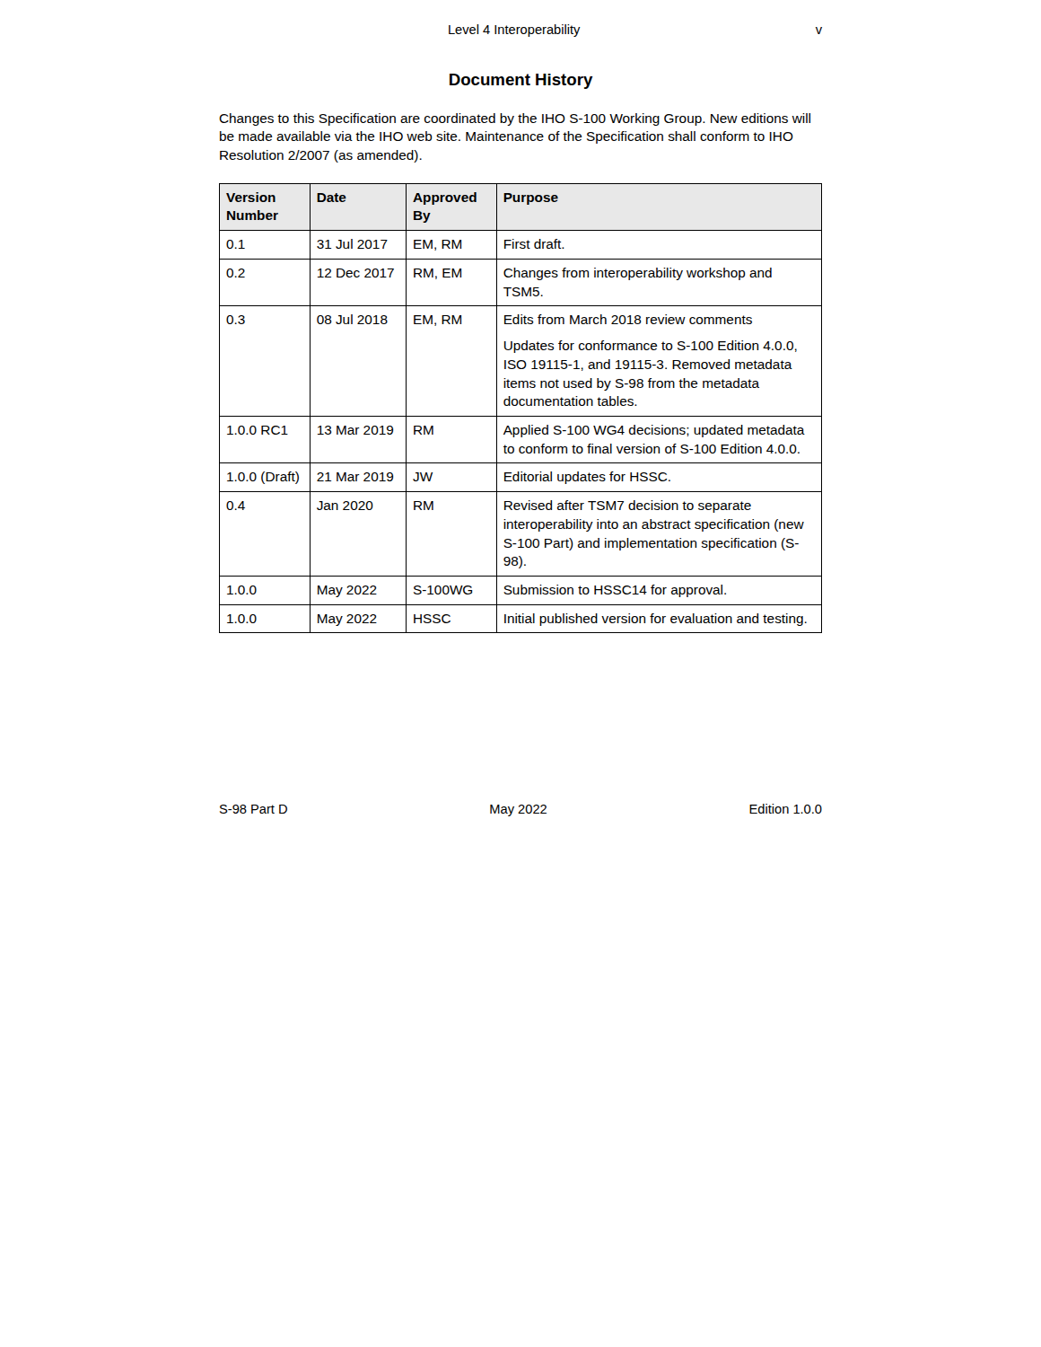Level 4 Interoperability v
Document History
Changes to this Specification are coordinated by the IHO S-100 Working Group. New editions will be made available via the IHO web site. Maintenance of the Specification shall conform to IHO Resolution 2/2007 (as amended).
| Version Number | Date | Approved By | Purpose |
| --- | --- | --- | --- |
| 0.1 | 31 Jul 2017 | EM, RM | First draft. |
| 0.2 | 12 Dec 2017 | RM, EM | Changes from interoperability workshop and TSM5. |
| 0.3 | 08 Jul 2018 | EM, RM | Edits from March 2018 review comments Updates for conformance to S-100 Edition 4.0.0, ISO 19115-1, and 19115-3. Removed metadata items not used by S-98 from the metadata documentation tables. |
| 1.0.0 RC1 | 13 Mar 2019 | RM | Applied S-100 WG4 decisions; updated metadata to conform to final version of S-100 Edition 4.0.0. |
| 1.0.0 (Draft) | 21 Mar 2019 | JW | Editorial updates for HSSC. |
| 0.4 | Jan 2020 | RM | Revised after TSM7 decision to separate interoperability into an abstract specification (new S-100 Part) and implementation specification (S-98). |
| 1.0.0 | May 2022 | S-100WG | Submission to HSSC14 for approval. |
| 1.0.0 | May 2022 | HSSC | Initial published version for evaluation and testing. |
S-98 Part D May 2022 Edition 1.0.0